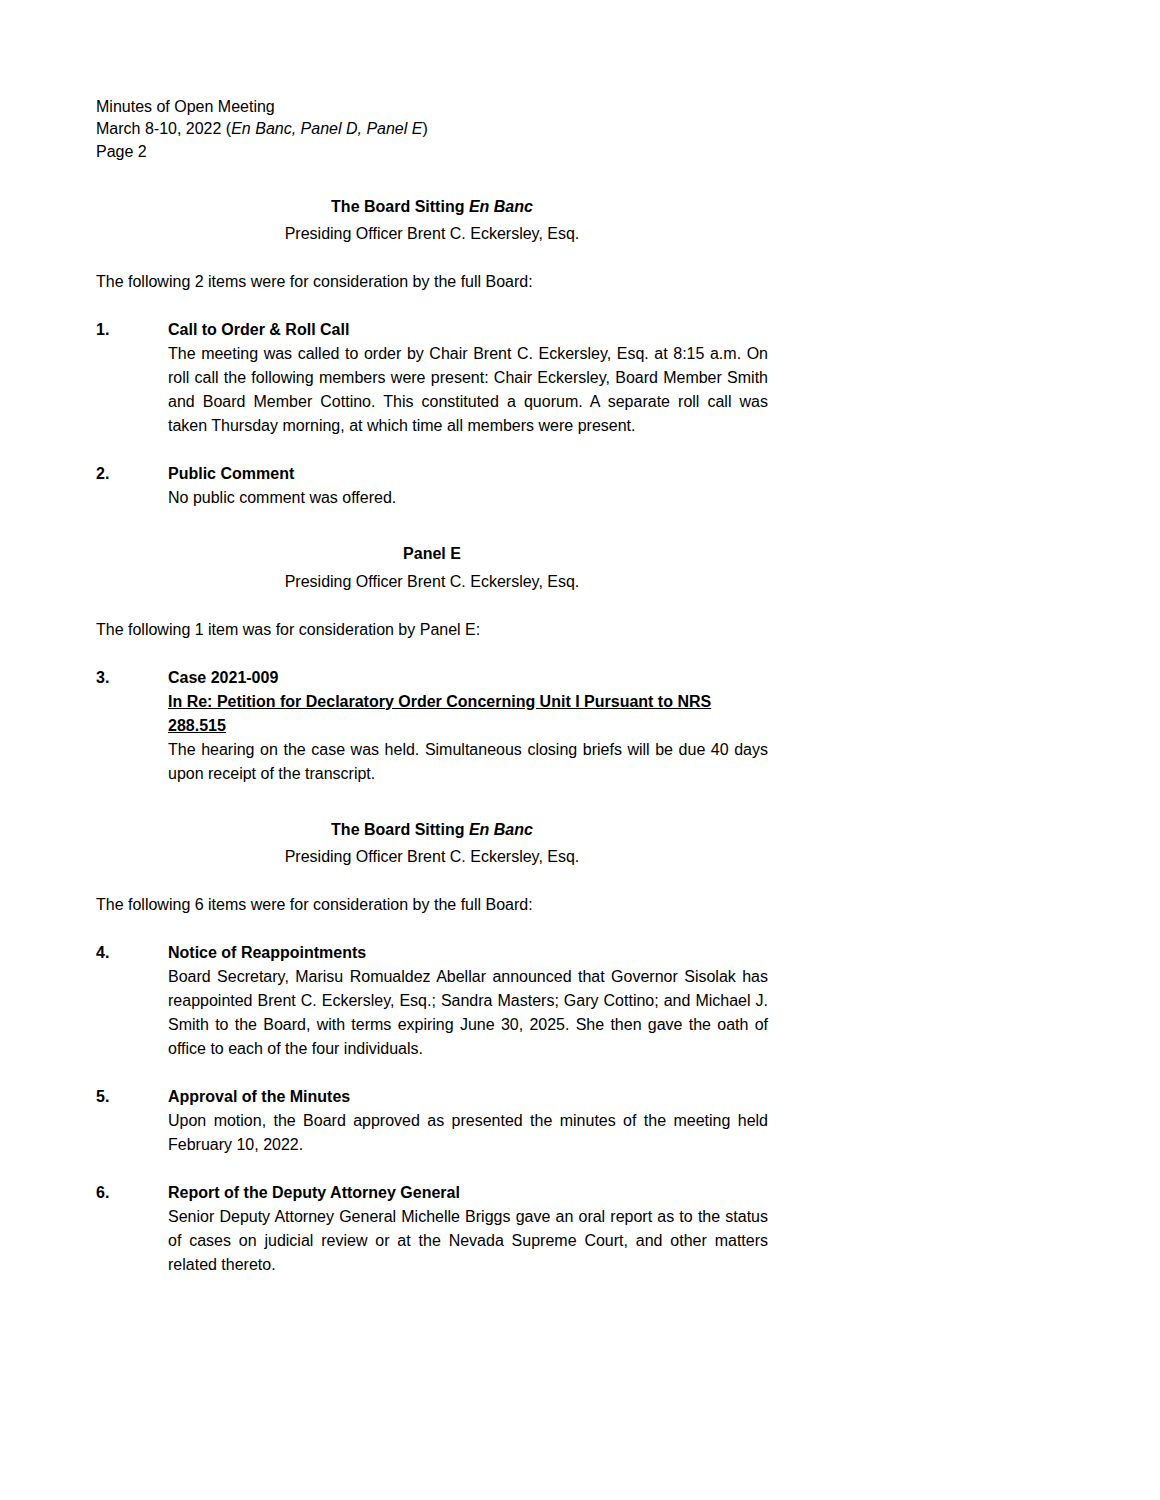Minutes of Open Meeting
March 8-10, 2022 (En Banc, Panel D, Panel E)
Page 2
The Board Sitting En Banc
Presiding Officer Brent C. Eckersley, Esq.
The following 2 items were for consideration by the full Board:
1.
Call to Order & Roll Call
The meeting was called to order by Chair Brent C. Eckersley, Esq. at 8:15 a.m. On roll call the following members were present: Chair Eckersley, Board Member Smith and Board Member Cottino. This constituted a quorum. A separate roll call was taken Thursday morning, at which time all members were present.
2.
Public Comment
No public comment was offered.
Panel E
Presiding Officer Brent C. Eckersley, Esq.
The following 1 item was for consideration by Panel E:
3.
Case 2021-009
In Re: Petition for Declaratory Order Concerning Unit I Pursuant to NRS 288.515
The hearing on the case was held. Simultaneous closing briefs will be due 40 days upon receipt of the transcript.
The Board Sitting En Banc
Presiding Officer Brent C. Eckersley, Esq.
The following 6 items were for consideration by the full Board:
4.
Notice of Reappointments
Board Secretary, Marisu Romualdez Abellar announced that Governor Sisolak has reappointed Brent C. Eckersley, Esq.; Sandra Masters; Gary Cottino; and Michael J. Smith to the Board, with terms expiring June 30, 2025. She then gave the oath of office to each of the four individuals.
5.
Approval of the Minutes
Upon motion, the Board approved as presented the minutes of the meeting held February 10, 2022.
6.
Report of the Deputy Attorney General
Senior Deputy Attorney General Michelle Briggs gave an oral report as to the status of cases on judicial review or at the Nevada Supreme Court, and other matters related thereto.